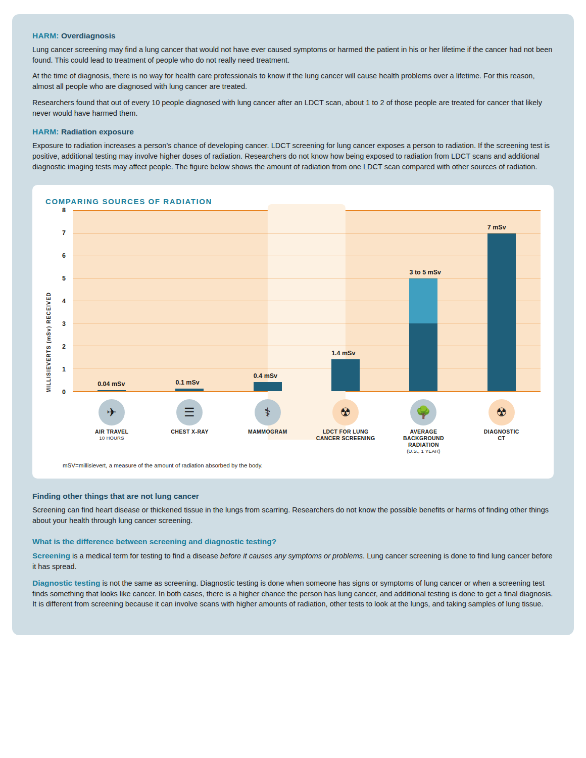HARM: Overdiagnosis
Lung cancer screening may find a lung cancer that would not have ever caused symptoms or harmed the patient in his or her lifetime if the cancer had not been found. This could lead to treatment of people who do not really need treatment.
At the time of diagnosis, there is no way for health care professionals to know if the lung cancer will cause health problems over a lifetime. For this reason, almost all people who are diagnosed with lung cancer are treated.
Researchers found that out of every 10 people diagnosed with lung cancer after an LDCT scan, about 1 to 2 of those people are treated for cancer that likely never would have harmed them.
HARM: Radiation exposure
Exposure to radiation increases a person’s chance of developing cancer. LDCT screening for lung cancer exposes a person to radiation. If the screening test is positive, additional testing may involve higher doses of radiation. Researchers do not know how being exposed to radiation from LDCT scans and additional diagnostic imaging tests may affect people. The figure below shows the amount of radiation from one LDCT scan compared with other sources of radiation.
COMPARING SOURCES OF RADIATION
MILLISIEVERTS (mSv) RECEIVED
8 7 6 5 4 3 2 1 0
0.04 mSv
0.1 mSv
0.4 mSv
1.4 mSv
3 to 5 mSv
7 mSv
✈
AIR TRAVEL10 HOURS
☰
CHEST X-RAY
⚕
MAMMOGRAM
☢
LDCT FOR LUNG
CANCER SCREENING
🌳
AVERAGE
BACKGROUND
RADIATION(U.S., 1 YEAR)
☢
DIAGNOSTIC
CT
mSV=millisievert, a measure of the amount of radiation absorbed by the body.
Finding other things that are not lung cancer
Screening can find heart disease or thickened tissue in the lungs from scarring. Researchers do not know the possible benefits or harms of finding other things about your health through lung cancer screening.
What is the difference between screening and diagnostic testing?
Screening is a medical term for testing to find a disease before it causes any symptoms or problems. Lung cancer screening is done to find lung cancer before it has spread.
Diagnostic testing is not the same as screening. Diagnostic testing is done when someone has signs or symptoms of lung cancer or when a screening test finds something that looks like cancer. In both cases, there is a higher chance the person has lung cancer, and additional testing is done to get a final diagnosis. It is different from screening because it can involve scans with higher amounts of radiation, other tests to look at the lungs, and taking samples of lung tissue.